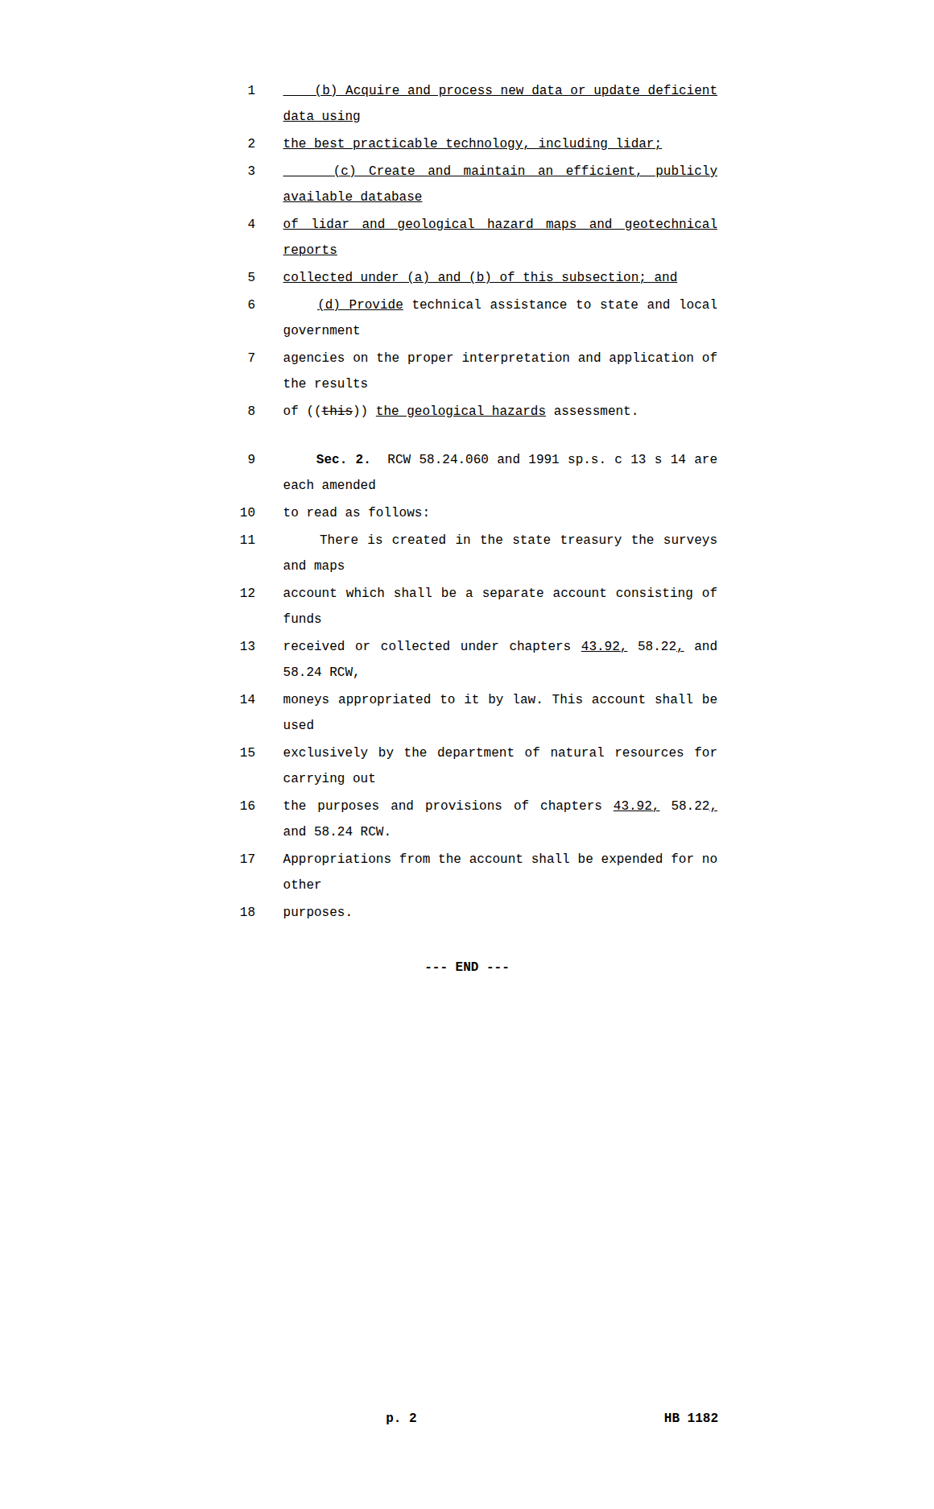| 1 | (b) Acquire and process new data or update deficient data using |
| 2 | the best practicable technology, including lidar; |
| 3 | (c) Create and maintain an efficient, publicly available database |
| 4 | of lidar and geological hazard maps and geotechnical reports |
| 5 | collected under (a) and (b) of this subsection; and |
| 6 | (d) Provide technical assistance to state and local government |
| 7 | agencies on the proper interpretation and application of the results |
| 8 | of (( this )) the geological hazards assessment. |
| 9 | Sec. 2. RCW 58.24.060 and 1991 sp.s. c 13 s 14 are each amended |
| 10 | to read as follows: |
| 11 | There is created in the state treasury the surveys and maps |
| 12 | account which shall be a separate account consisting of funds |
| 13 | received or collected under chapters 43.92, 58.22 , and 58.24 RCW, |
| 14 | moneys appropriated to it by law. This account shall be used |
| 15 | exclusively by the department of natural resources for carrying out |
| 16 | the purposes and provisions of chapters 43.92, 58.22 , and 58.24 RCW. |
| 17 | Appropriations from the account shall be expended for no other |
| 18 | purposes. |
--- END ---
p. 2 HB 1182